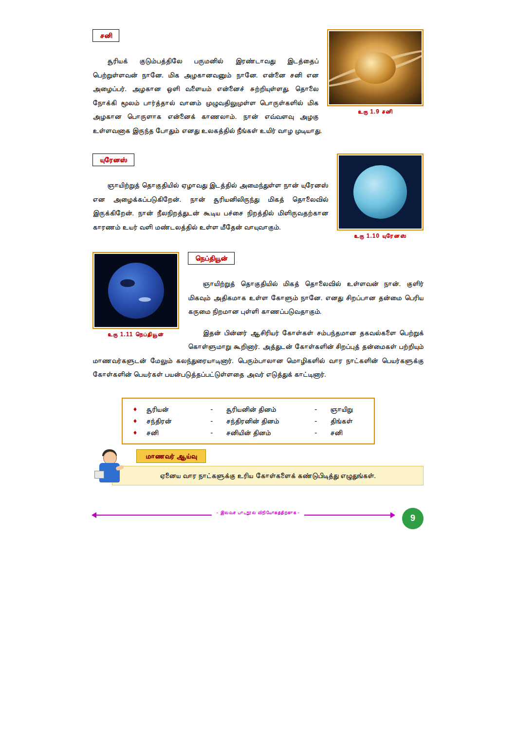சனி
உரு 1.9 சனி
சூரியக் குடும்பத்திலே பருமனில் இரண்டாவது இடத்தைப் பெற்றுள்ளவன் நானே. மிக அழகானவனும் நானே. என்னை சனி என அழைப்பர். அழகான ஒளி வளையம் என்னைச் சுற்றியுள்ளது. தொலை நோக்கி மூலம் பார்த்தால் வானம் முழுவதிலுமுள்ள பொருள்களில் மிக அழகான பொருளாக என்னைக் காணலாம். நான் எவ்வளவு அழகு உள்ளவனாக இருந்த போதும் எனது உலகத்தில் நீங்கள் உயிர் வாழ முடியாது.
யுரேனஸ்
உரு 1.10 யுரேனஸ்
ஞாயிற்றுத் தொகுதியில் ஏழாவது இடத்தில் அமைந்துள்ள நான் யுரேனஸ் என அழைக்கப்படுகிறேன். நான் சூரியனிலிருந்து மிகத் தொலைவில் இருக்கிறேன். நான் நீலநிறத்துடன் கூடிய பச்சை நிறத்தில் மிளிருவதற்கான காரணம் உயர் வளி மண்டலத்தில் உள்ள மீதேன் வாயுவாகும்.
நெப்தியூன்
உரு 1.11 நெப்தியூன்
ஞாயிற்றுத் தொகுதியில் மிகத் தொலைவில் உள்ளவன் நான். குளிர் மிகவும் அதிகமாக உள்ள கோளும் நானே. எனது சிறப்பான தன்மை பெரிய கருமை நிறமான புள்ளி காணப்படுவதாகும்.
இதன் பின்னர் ஆசிரியர் கோள்கள் சம்பந்தமான தகவல்களை பெற்றுக் கொள்ளுமாறு கூறினார். அத்துடன் கோள்களின் சிறப்புத் தன்மைகள் பற்றியும் மாணவர்களுடன் மேலும் கலந்துரையாடினார். பெரும்பாலான மொழிகளில் வார நாட்களின் பெயர்களுக்கு கோள்களின் பெயர்கள் பயன்படுத்தப்பட்டுள்ளதை அவர் எடுத்துக் காட்டினார்.
| ♦ | சூரியன் | - | சூரியனின் தினம் | - | ஞாயிறு |
| ♦ | சந்திரன் | - | சந்திரனின் தினம் | - | திங்கள் |
| ♦ | சனி | - | சனியின் தினம் | - | சனி |
மாணவர் ஆய்வு
ஏனைய வார நாட்களுக்கு உரிய கோள்களைக் கண்டுபிடித்து எழுதுங்கள்.
- இலவச பாடநூல் விநியோகத்திற்காக -
9